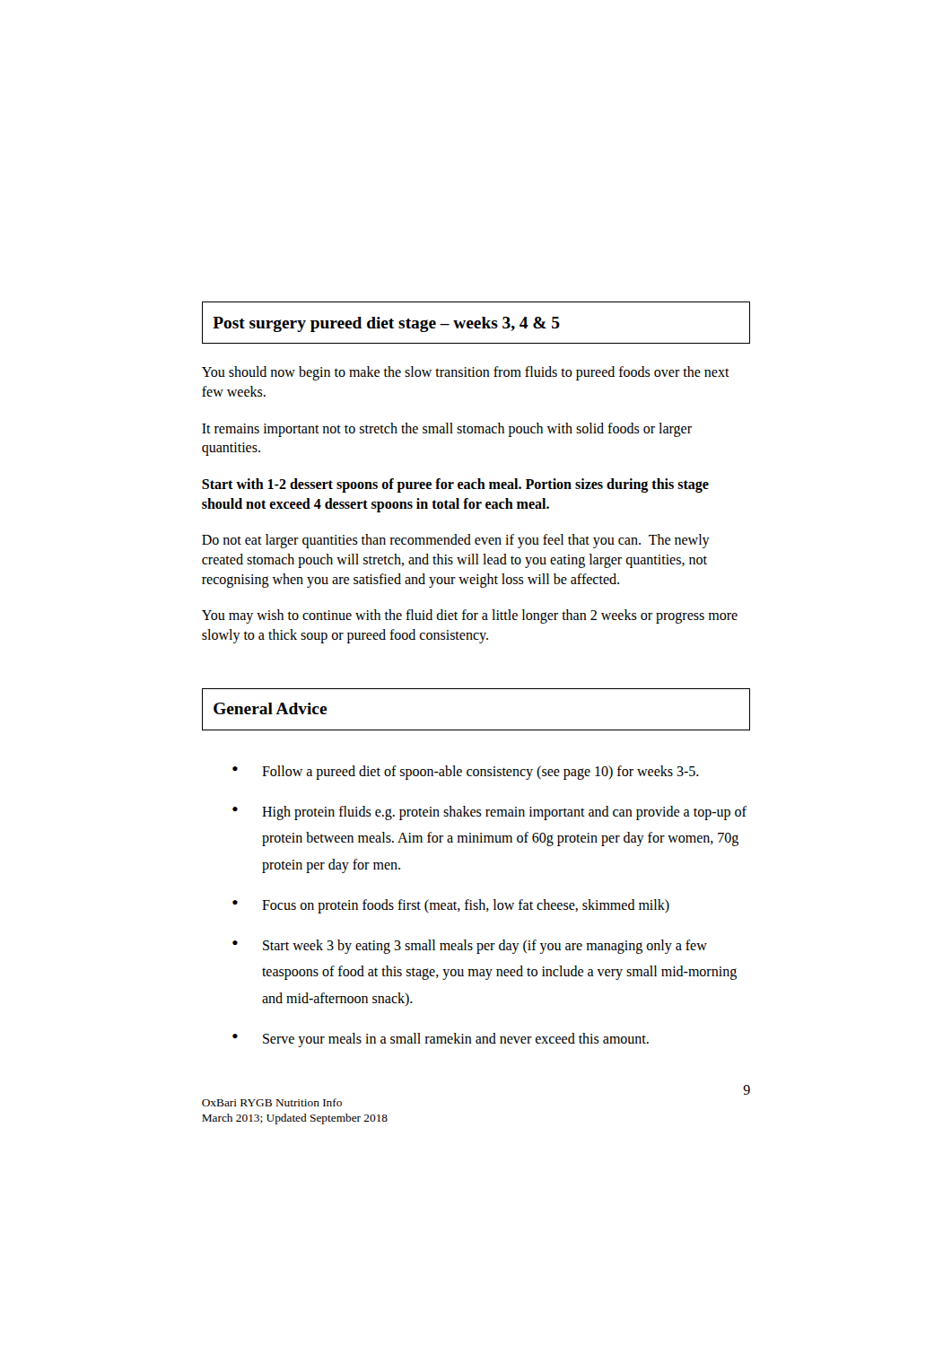Post surgery pureed diet stage – weeks 3, 4 & 5
You should now begin to make the slow transition from fluids to pureed foods over the next few weeks.
It remains important not to stretch the small stomach pouch with solid foods or larger quantities.
Start with 1-2 dessert spoons of puree for each meal. Portion sizes during this stage should not exceed 4 dessert spoons in total for each meal.
Do not eat larger quantities than recommended even if you feel that you can. The newly created stomach pouch will stretch, and this will lead to you eating larger quantities, not recognising when you are satisfied and your weight loss will be affected.
You may wish to continue with the fluid diet for a little longer than 2 weeks or progress more slowly to a thick soup or pureed food consistency.
General Advice
Follow a pureed diet of spoon-able consistency (see page 10) for weeks 3-5.
High protein fluids e.g. protein shakes remain important and can provide a top-up of protein between meals. Aim for a minimum of 60g protein per day for women, 70g protein per day for men.
Focus on protein foods first (meat, fish, low fat cheese, skimmed milk)
Start week 3 by eating 3 small meals per day (if you are managing only a few teaspoons of food at this stage, you may need to include a very small mid-morning and mid-afternoon snack).
Serve your meals in a small ramekin and never exceed this amount.
9
OxBari RYGB Nutrition Info
March 2013; Updated September 2018